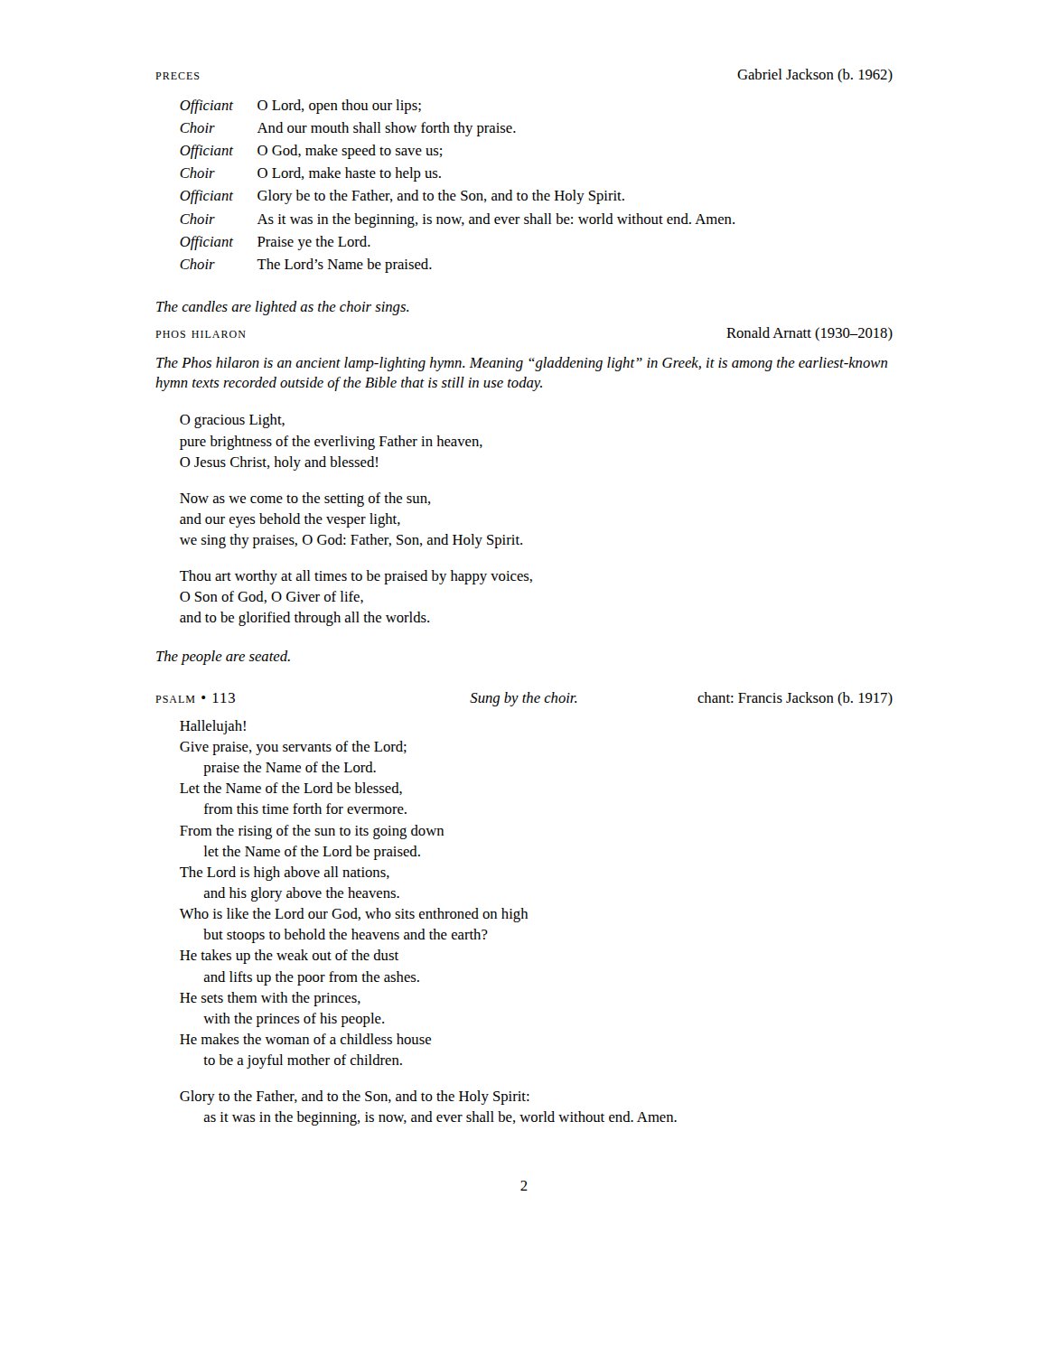preces Gabriel Jackson (b. 1962)
| Officiant | O Lord, open thou our lips; |
| Choir | And our mouth shall show forth thy praise. |
| Officiant | O God, make speed to save us; |
| Choir | O Lord, make haste to help us. |
| Officiant | Glory be to the Father, and to the Son, and to the Holy Spirit. |
| Choir | As it was in the beginning, is now, and ever shall be: world without end. Amen. |
| Officiant | Praise ye the Lord. |
| Choir | The Lord’s Name be praised. |
The candles are lighted as the choir sings.
phos hilaron Ronald Arnatt (1930–2018)
The Phos hilaron is an ancient lamp-lighting hymn. Meaning “gladdening light” in Greek, it is among the earliest-known hymn texts recorded outside of the Bible that is still in use today.
O gracious Light,
pure brightness of the everliving Father in heaven,
O Jesus Christ, holy and blessed!
Now as we come to the setting of the sun,
and our eyes behold the vesper light,
we sing thy praises, O God: Father, Son, and Holy Spirit.
Thou art worthy at all times to be praised by happy voices,
O Son of God, O Giver of life,
and to be glorified through all the worlds.
The people are seated.
psalm • 113 Sung by the choir. chant: Francis Jackson (b. 1917)
Hallelujah!
Give praise, you servants of the Lord;
praise the Name of the Lord.
Let the Name of the Lord be blessed,
from this time forth for evermore.
From the rising of the sun to its going down
let the Name of the Lord be praised.
The Lord is high above all nations,
and his glory above the heavens.
Who is like the Lord our God, who sits enthroned on high
but stoops to behold the heavens and the earth?
He takes up the weak out of the dust
and lifts up the poor from the ashes.
He sets them with the princes,
with the princes of his people.
He makes the woman of a childless house
to be a joyful mother of children.
Glory to the Father, and to the Son, and to the Holy Spirit:
as it was in the beginning, is now, and ever shall be, world without end. Amen.
2